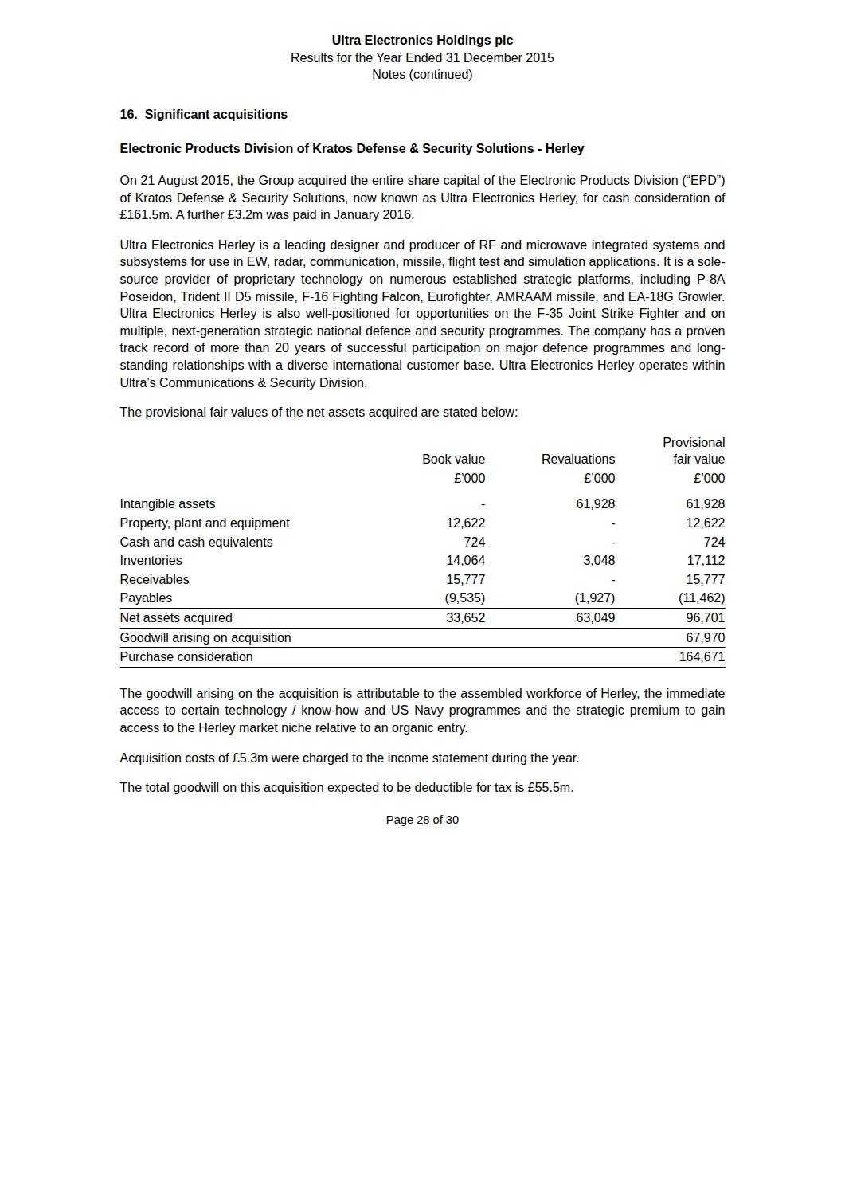Ultra Electronics Holdings plc Results for the Year Ended 31 December 2015 Notes (continued)
16. Significant acquisitions
Electronic Products Division of Kratos Defense & Security Solutions - Herley
On 21 August 2015, the Group acquired the entire share capital of the Electronic Products Division (“EPD”) of Kratos Defense & Security Solutions, now known as Ultra Electronics Herley, for cash consideration of £161.5m. A further £3.2m was paid in January 2016.
Ultra Electronics Herley is a leading designer and producer of RF and microwave integrated systems and subsystems for use in EW, radar, communication, missile, flight test and simulation applications. It is a sole-source provider of proprietary technology on numerous established strategic platforms, including P-8A Poseidon, Trident II D5 missile, F-16 Fighting Falcon, Eurofighter, AMRAAM missile, and EA-18G Growler. Ultra Electronics Herley is also well-positioned for opportunities on the F-35 Joint Strike Fighter and on multiple, next-generation strategic national defence and security programmes. The company has a proven track record of more than 20 years of successful participation on major defence programmes and long-standing relationships with a diverse international customer base. Ultra Electronics Herley operates within Ultra’s Communications & Security Division.
The provisional fair values of the net assets acquired are stated below:
| | Book value | Revaluations | Provisional fair value |
| --- | --- | --- | --- |
| | £’000 | £’000 | £’000 |
| Intangible assets | - | 61,928 | 61,928 |
| Property, plant and equipment | 12,622 | - | 12,622 |
| Cash and cash equivalents | 724 | - | 724 |
| Inventories | 14,064 | 3,048 | 17,112 |
| Receivables | 15,777 | - | 15,777 |
| Payables | (9,535) | (1,927) | (11,462) |
| Net assets acquired | 33,652 | 63,049 | 96,701 |
| Goodwill arising on acquisition | | | 67,970 |
| Purchase consideration | | | 164,671 |
The goodwill arising on the acquisition is attributable to the assembled workforce of Herley, the immediate access to certain technology / know-how and US Navy programmes and the strategic premium to gain access to the Herley market niche relative to an organic entry.
Acquisition costs of £5.3m were charged to the income statement during the year.
The total goodwill on this acquisition expected to be deductible for tax is £55.5m.
Page 28 of 30